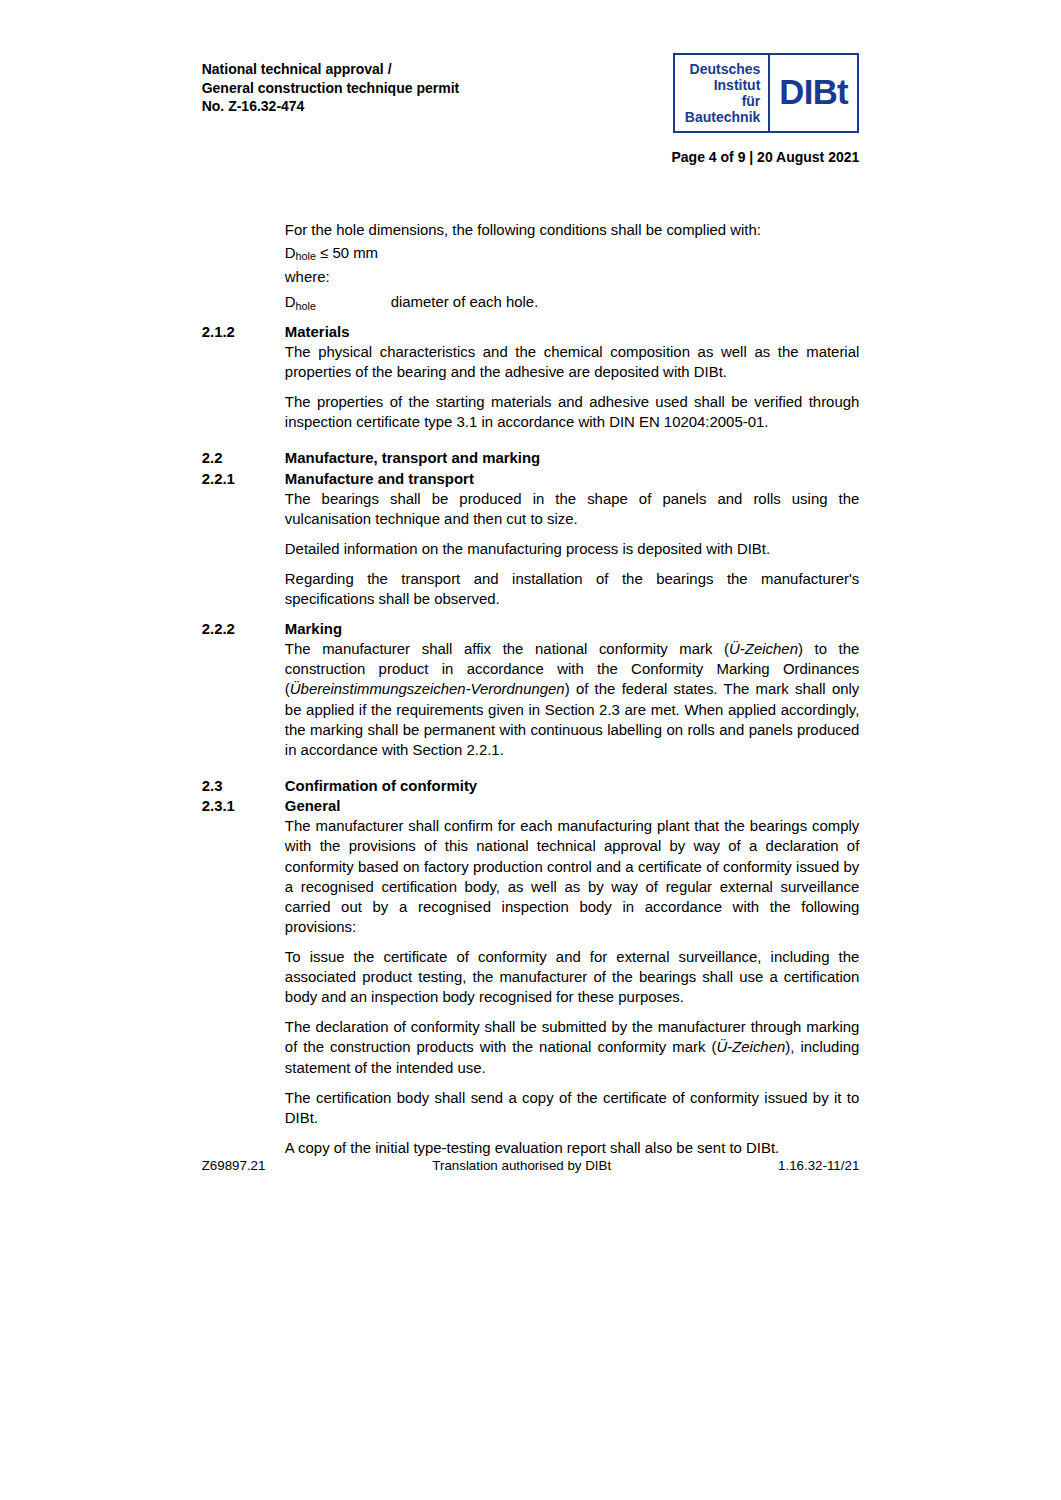National technical approval /
General construction technique permit
No. Z-16.32-474
Deutsches
Institut
für
Bautechnik
DIBt
Page 4 of 9 | 20 August 2021
For the hole dimensions, the following conditions shall be complied with:
Dhole ≤ 50 mm
where:
Dhole
diameter of each hole.
2.1.2
Materials
The physical characteristics and the chemical composition as well as the material properties of the bearing and the adhesive are deposited with DIBt.
The properties of the starting materials and adhesive used shall be verified through inspection certificate type 3.1 in accordance with DIN EN 10204:2005-01.
2.2
Manufacture, transport and marking
2.2.1
Manufacture and transport
The bearings shall be produced in the shape of panels and rolls using the vulcanisation technique and then cut to size.
Detailed information on the manufacturing process is deposited with DIBt.
Regarding the transport and installation of the bearings the manufacturer's specifications shall be observed.
2.2.2
Marking
The manufacturer shall affix the national conformity mark (Ü-Zeichen) to the construction product in accordance with the Conformity Marking Ordinances (Übereinstimmungszeichen-Verordnungen) of the federal states. The mark shall only be applied if the requirements given in Section 2.3 are met. When applied accordingly, the marking shall be permanent with continuous labelling on rolls and panels produced in accordance with Section 2.2.1.
2.3
Confirmation of conformity
2.3.1
General
The manufacturer shall confirm for each manufacturing plant that the bearings comply with the provisions of this national technical approval by way of a declaration of conformity based on factory production control and a certificate of conformity issued by a recognised certification body, as well as by way of regular external surveillance carried out by a recognised inspection body in accordance with the following provisions:
To issue the certificate of conformity and for external surveillance, including the associated product testing, the manufacturer of the bearings shall use a certification body and an inspection body recognised for these purposes.
The declaration of conformity shall be submitted by the manufacturer through marking of the construction products with the national conformity mark (Ü-Zeichen), including statement of the intended use.
The certification body shall send a copy of the certificate of conformity issued by it to DIBt.
A copy of the initial type-testing evaluation report shall also be sent to DIBt.
Z69897.21
Translation authorised by DIBt
1.16.32-11/21